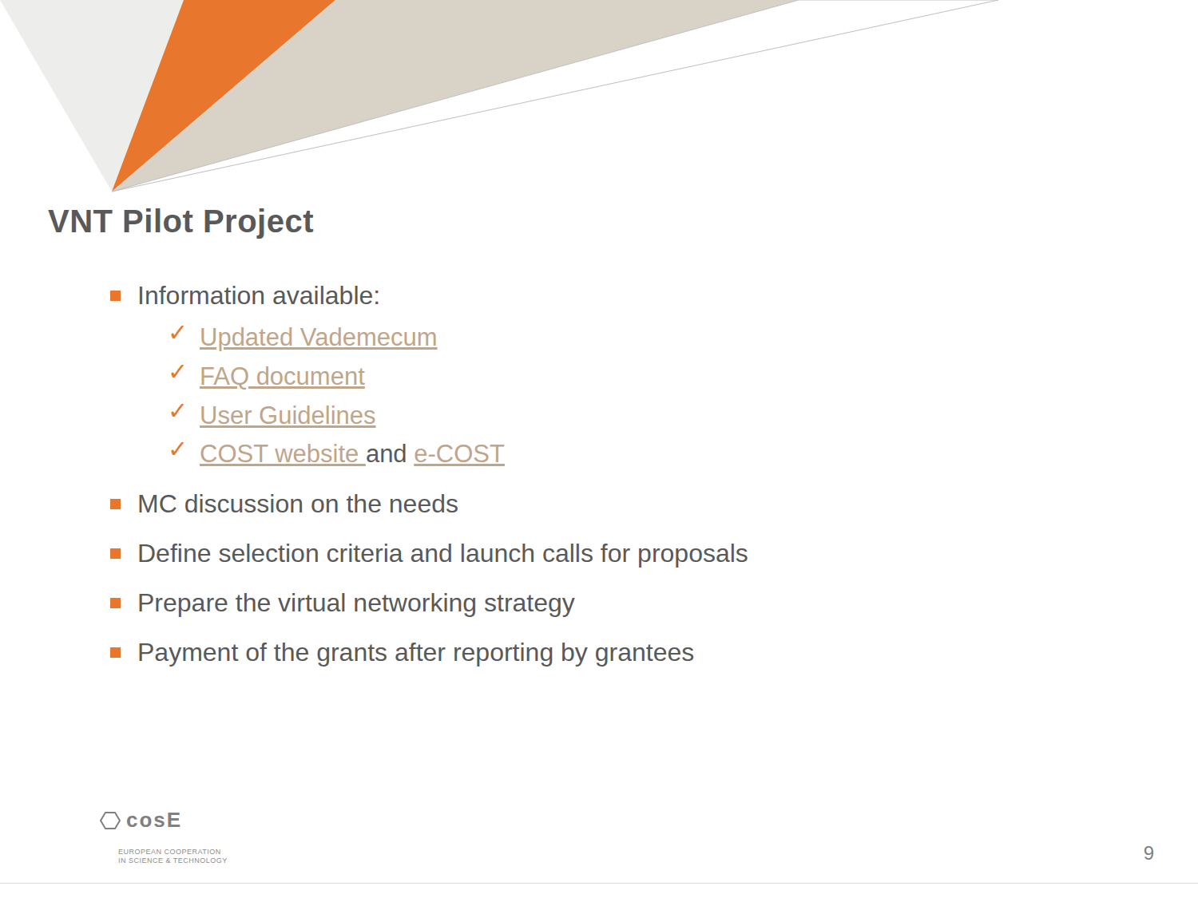VNT Pilot Project
Information available:
Updated Vademecum
FAQ document
User Guidelines
COST website and e-COST
MC discussion on the needs
Define selection criteria and launch calls for proposals
Prepare the virtual networking strategy
Payment of the grants after reporting by grantees
cosE
EUROPEAN COOPERATION
IN SCIENCE & TECHNOLOGY
9